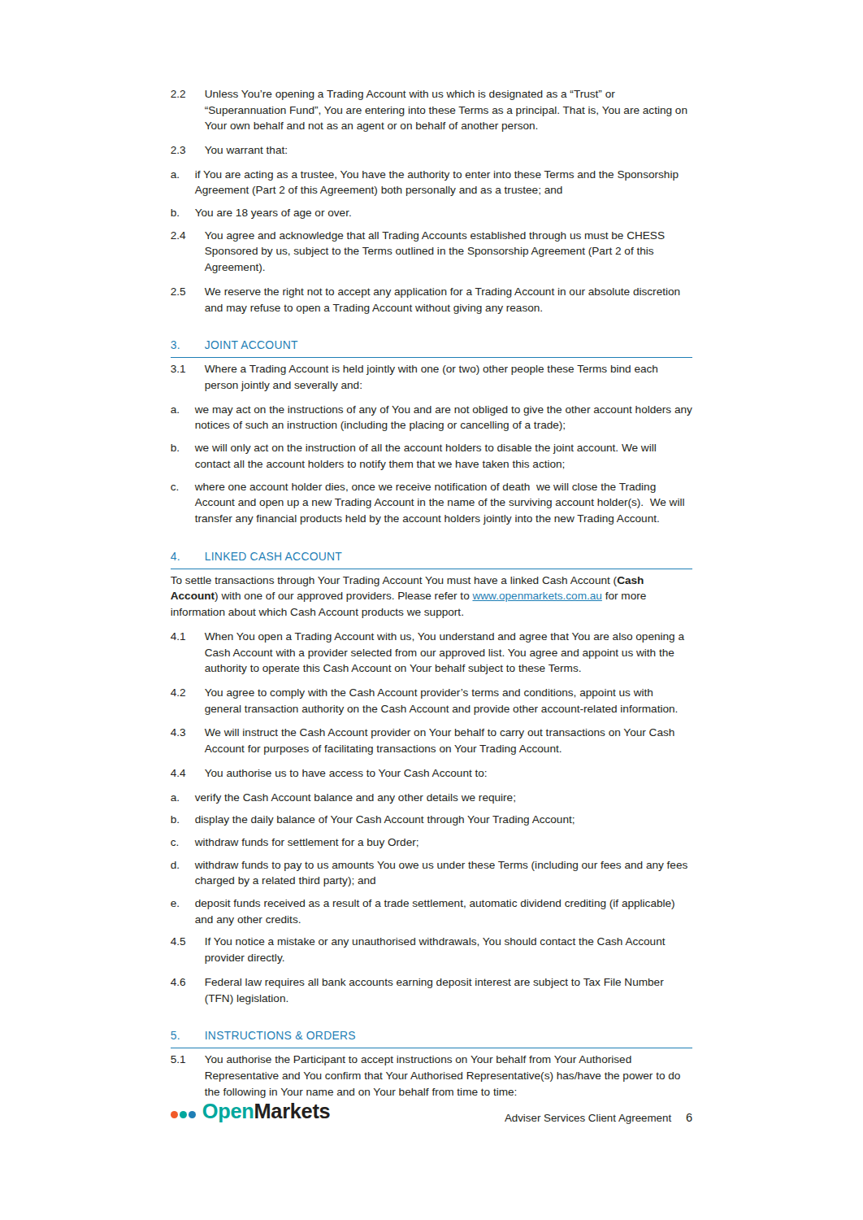2.2
Unless You’re opening a Trading Account with us which is designated as a “Trust” or “Superannuation Fund”, You are entering into these Terms as a principal. That is, You are acting on Your own behalf and not as an agent or on behalf of another person.
2.3
You warrant that:
a. if You are acting as a trustee, You have the authority to enter into these Terms and the Sponsorship Agreement (Part 2 of this Agreement) both personally and as a trustee; and
b. You are 18 years of age or over.
2.4
You agree and acknowledge that all Trading Accounts established through us must be CHESS Sponsored by us, subject to the Terms outlined in the Sponsorship Agreement (Part 2 of this Agreement).
2.5
We reserve the right not to accept any application for a Trading Account in our absolute discretion and may refuse to open a Trading Account without giving any reason.
3. Joint Account
3.1
Where a Trading Account is held jointly with one (or two) other people these Terms bind each person jointly and severally and:
a. we may act on the instructions of any of You and are not obliged to give the other account holders any notices of such an instruction (including the placing or cancelling of a trade);
b. we will only act on the instruction of all the account holders to disable the joint account. We will contact all the account holders to notify them that we have taken this action;
c. where one account holder dies, once we receive notification of death we will close the Trading Account and open up a new Trading Account in the name of the surviving account holder(s). We will transfer any financial products held by the account holders jointly into the new Trading Account.
4. Linked Cash Account
To settle transactions through Your Trading Account You must have a linked Cash Account (Cash Account) with one of our approved providers. Please refer to www.openmarkets.com.au for more information about which Cash Account products we support.
4.1
When You open a Trading Account with us, You understand and agree that You are also opening a Cash Account with a provider selected from our approved list. You agree and appoint us with the authority to operate this Cash Account on Your behalf subject to these Terms.
4.2
You agree to comply with the Cash Account provider’s terms and conditions, appoint us with general transaction authority on the Cash Account and provide other account-related information.
4.3
We will instruct the Cash Account provider on Your behalf to carry out transactions on Your Cash Account for purposes of facilitating transactions on Your Trading Account.
4.4
You authorise us to have access to Your Cash Account to:
a. verify the Cash Account balance and any other details we require;
b. display the daily balance of Your Cash Account through Your Trading Account;
c. withdraw funds for settlement for a buy Order;
d. withdraw funds to pay to us amounts You owe us under these Terms (including our fees and any fees charged by a related third party); and
e. deposit funds received as a result of a trade settlement, automatic dividend crediting (if applicable) and any other credits.
4.5
If You notice a mistake or any unauthorised withdrawals, You should contact the Cash Account provider directly.
4.6
Federal law requires all bank accounts earning deposit interest are subject to Tax File Number (TFN) legislation.
5. Instructions & Orders
5.1
You authorise the Participant to accept instructions on Your behalf from Your Authorised Representative and You confirm that Your Authorised Representative(s) has/have the power to do the following in Your name and on Your behalf from time to time:
Open Markets
Adviser Services Client Agreement 6